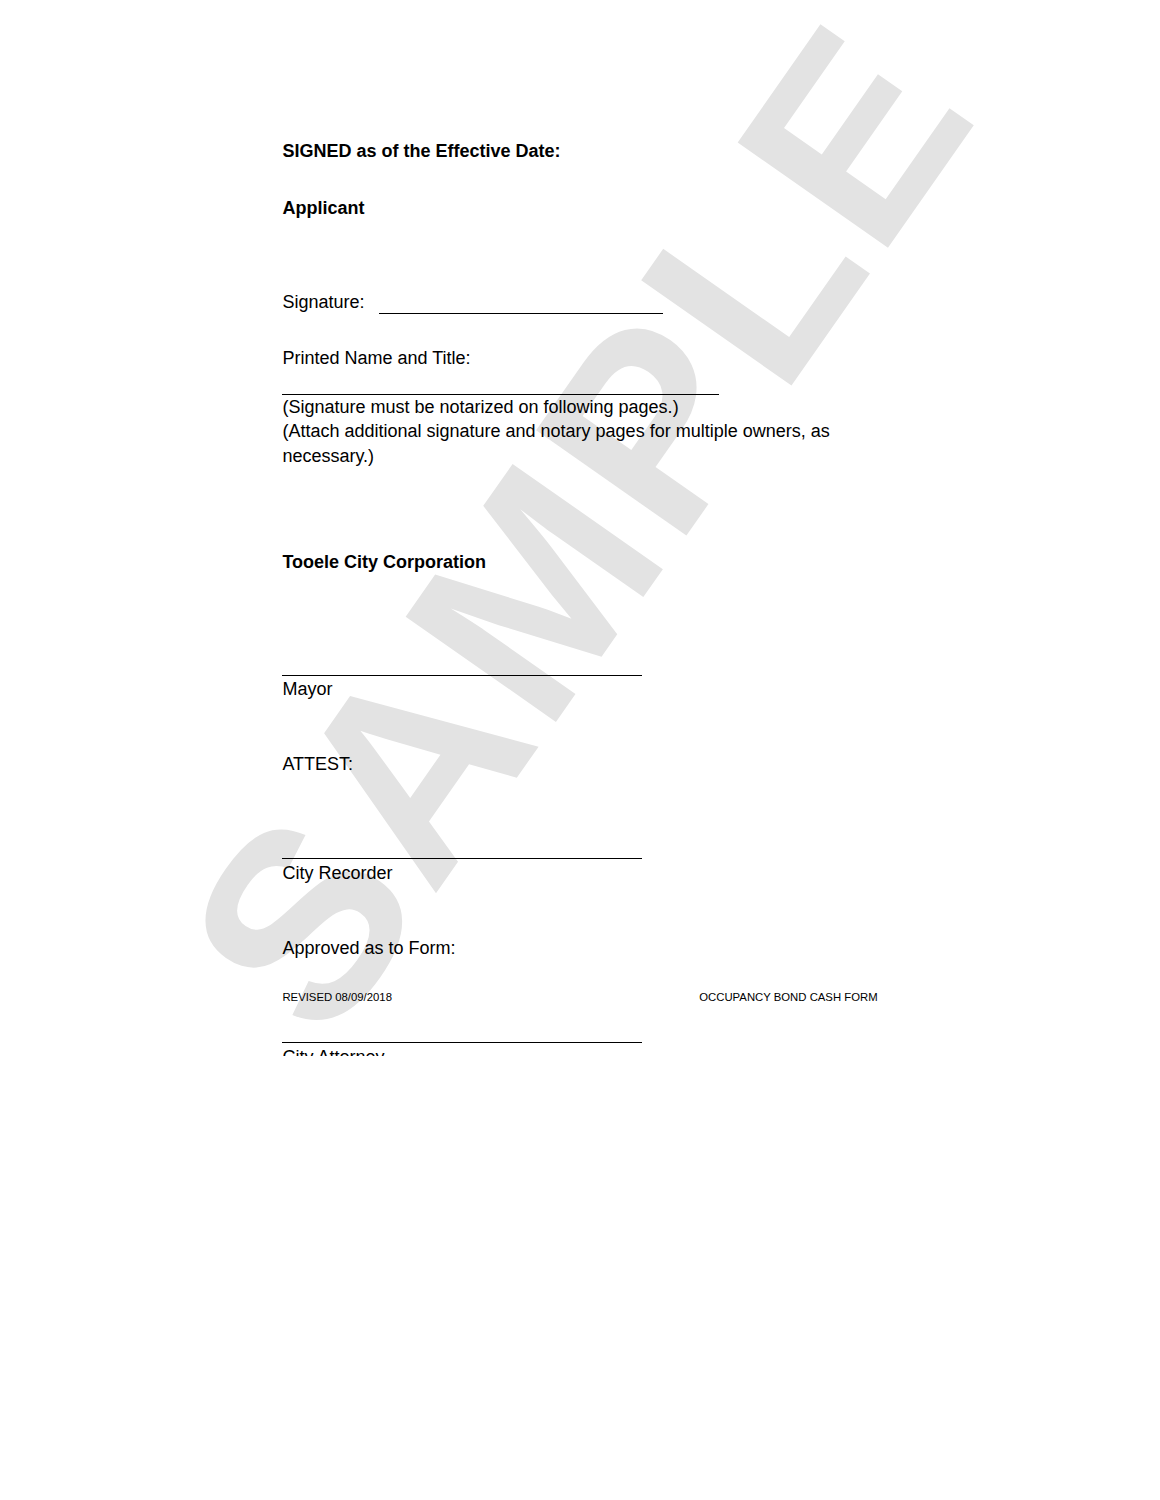SAMPLE
SIGNED as of the Effective Date:
Applicant
Signature:
Printed Name and Title:
(Signature must be notarized on following pages.)
(Attach additional signature and notary pages for multiple owners, as necessary.)
Tooele City Corporation
Mayor
ATTEST:
City Recorder
Approved as to Form:
City Attorney
REVISED 08/09/2018 OCCUPANCY BOND CASH FORM